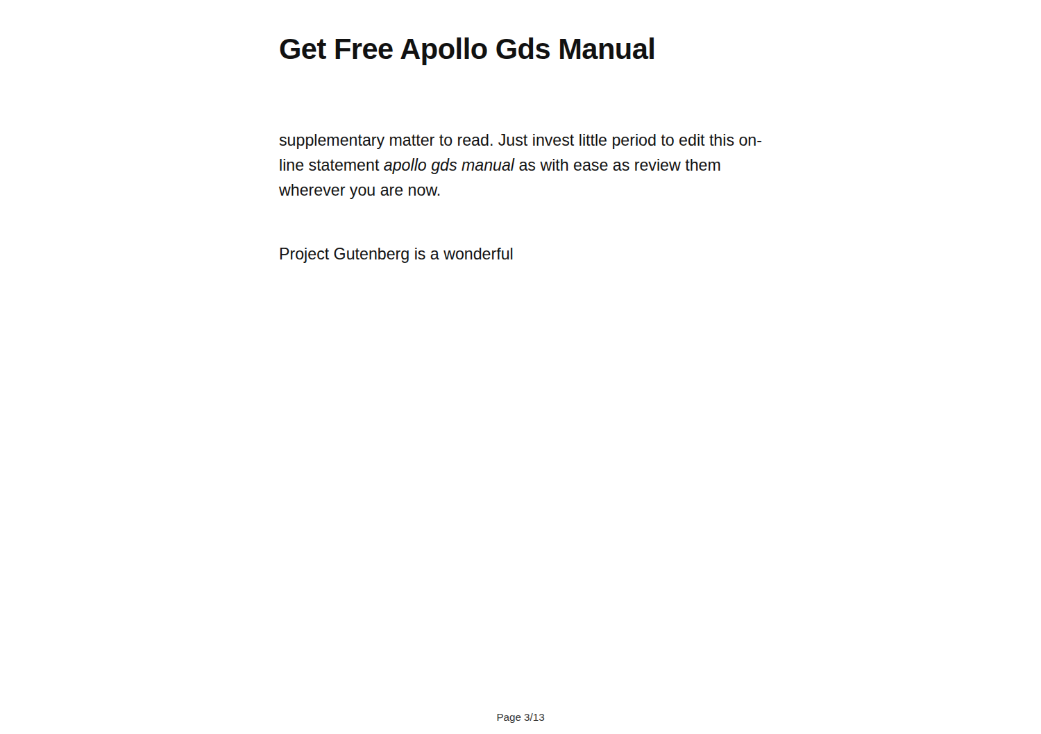Get Free Apollo Gds Manual
supplementary matter to read. Just invest little period to edit this on-line statement apollo gds manual as with ease as review them wherever you are now.
Project Gutenberg is a wonderful
Page 3/13